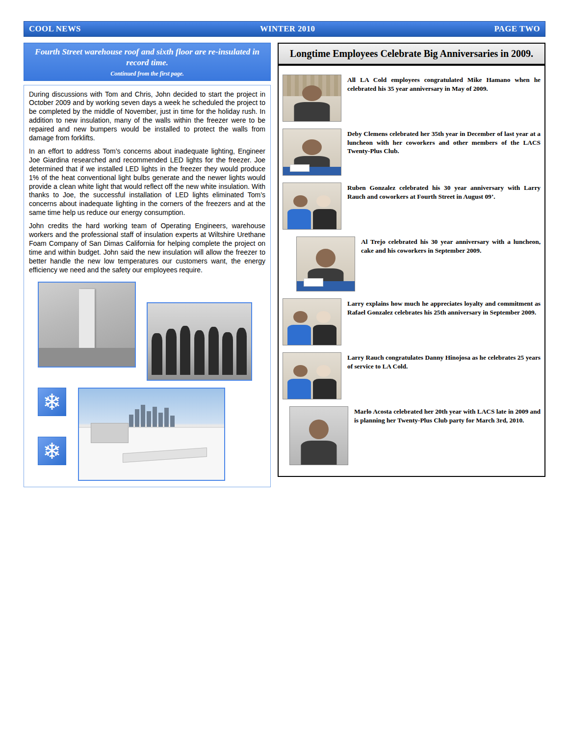COOL NEWS
WINTER 2010
PAGE TWO
Fourth Street warehouse roof and sixth floor are re-insulated in record time. Continued from the first page.
During discussions with Tom and Chris, John decided to start the project in October 2009 and by working seven days a week he scheduled the project to be completed by the middle of November, just in time for the holiday rush. In addition to new insulation, many of the walls within the freezer were to be repaired and new bumpers would be installed to protect the walls from damage from forklifts.
In an effort to address Tom’s concerns about inadequate lighting, Engineer Joe Giardina researched and recommended LED lights for the freezer. Joe determined that if we installed LED lights in the freezer they would produce 1% of the heat conventional light bulbs generate and the newer lights would provide a clean white light that would reflect off the new white insulation. With thanks to Joe, the successful installation of LED lights eliminated Tom’s concerns about inadequate lighting in the corners of the freezers and at the same time help us reduce our energy consumption.
John credits the hard working team of Operating Engineers, warehouse workers and the professional staff of insulation experts at Wiltshire Urethane Foam Company of San Dimas California for helping complete the project on time and within budget. John said the new insulation will allow the freezer to better handle the new low temperatures our customers want, the energy efficiency we need and the safety our employees require.
❄
❄
Longtime Employees Celebrate Big Anniversaries in 2009.
All LA Cold employees congratulated Mike Hamano when he celebrated his 35 year anniversary in May of 2009.
Deby Clemens celebrated her 35th year in December of last year at a luncheon with her coworkers and other members of the LACS Twenty-Plus Club.
Ruben Gonzalez celebrated his 30 year anniversary with Larry Rauch and coworkers at Fourth Street in August 09’.
Al Trejo celebrated his 30 year anniversary with a luncheon, cake and his coworkers in September 2009.
Larry explains how much he appreciates loyalty and commitment as Rafael Gonzalez celebrates his 25th anniversary in September 2009.
Larry Rauch congratulates Danny Hinojosa as he celebrates 25 years of service to LA Cold.
Marlo Acosta celebrated her 20th year with LACS late in 2009 and is planning her Twenty-Plus Club party for March 3rd, 2010.